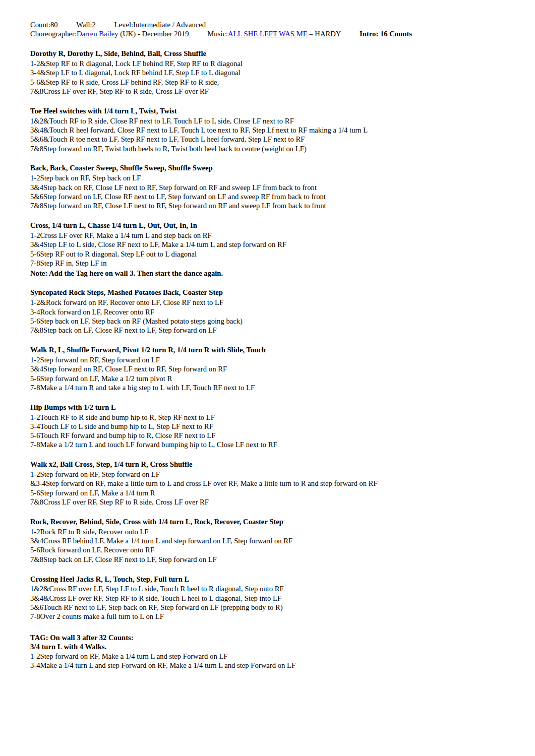Count:80 Wall:2 Level:Intermediate / Advanced
Choreographer:Darren Bailey (UK) - December 2019 Music:ALL SHE LEFT WAS ME – HARDY Intro: 16 Counts
Dorothy R, Dorothy L, Side, Behind, Ball, Cross Shuffle
1-2&Step RF to R diagonal, Lock LF behind RF, Step RF to R diagonal
3-4&Step LF to L diagonal, Lock RF behind LF, Step LF to L diagonal
5-6&Step RF to R side, Cross LF behind RF, Step RF to R side,
7&8Cross LF over RF, Step RF to R side, Cross LF over RF
Toe Heel switches with 1/4 turn L, Twist, Twist
1&2&Touch RF to R side, Close RF next to LF, Touch LF to L side, Close LF next to RF
3&4&Touch R heel forward, Close RF next to LF, Touch L toe next to RF, Step Lf next to RF making a 1/4 turn L
5&6&Touch R toe next to LF, Step RF next to LF, Touch L heel forward, Step LF next to RF
7&8Step forward on RF, Twist both heels to R, Twist both heel back to centre (weight on LF)
Back, Back, Coaster Sweep, Shuffle Sweep, Shuffle Sweep
1-2Step back on RF, Step back on LF
3&4Step back on RF, Close LF next to RF, Step forward on RF and sweep LF from back to front
5&6Step forward on LF, Close RF next to LF, Step forward on LF and sweep RF from back to front
7&8Step forward on RF, Close LF next to RF, Step forward on RF and sweep LF from back to front
Cross, 1/4 turn L, Chasse 1/4 turn L, Out, Out, In, In
1-2Cross LF over RF, Make a 1/4 turn L and step back on RF
3&4Step LF to L side, Close RF next to LF, Make a 1/4 turn L and step forward on RF
5-6Step RF out to R diagonal, Step LF out to L diagonal
7-8Step RF in, Step LF in
Note: Add the Tag here on wall 3. Then start the dance again.
Syncopated Rock Steps, Mashed Potatoes Back, Coaster Step
1-2&Rock forward on RF, Recover onto LF, Close RF next to LF
3-4Rock forward on LF, Recover onto RF
5-6Step back on LF, Step back on RF (Mashed potato steps going back)
7&8Step back on LF, Close RF next to LF, Step forward on LF
Walk R, L, Shuffle Forward, Pivot 1/2 turn R, 1/4 turn R with Slide, Touch
1-2Step forward on RF, Step forward on LF
3&4Step forward on RF, Close LF next to RF, Step forward on RF
5-6Step forward on LF, Make a 1/2 turn pivot R
7-8Make a 1/4 turn R and take a big step to L with LF, Touch RF next to LF
Hip Bumps with 1/2 turn L
1-2Touch RF to R side and bump hip to R, Step RF next to LF
3-4Touch LF to L side and bump hip to L, Step LF next to RF
5-6Touch RF forward and bump hip to R, Close RF next to LF
7-8Make a 1/2 turn L and touch LF forward bumping hip to L, Close LF next to RF
Walk x2, Ball Cross, Step, 1/4 turn R, Cross Shuffle
1-2Step forward on RF, Step forward on LF
&3-4Step forward on RF, make a little turn to L and cross LF over RF, Make a little turn to R and step forward on RF
5-6Step forward on LF, Make a 1/4 turn R
7&8Cross LF over RF, Step RF to R side, Cross LF over RF
Rock, Recover, Behind, Side, Cross with 1/4 turn L, Rock, Recover, Coaster Step
1-2Rock RF to R side, Recover onto LF
3&4Cross RF behind LF, Make a 1/4 turn L and step forward on LF, Step forward on RF
5-6Rock forward on LF, Recover onto RF
7&8Step back on LF, Close RF next to LF, Step forward on LF
Crossing Heel Jacks R, L, Touch, Step, Full turn L
1&2&Cross RF over LF, Step LF to L side, Touch R heel to R diagonal, Step onto RF
3&4&Cross LF over RF, Step RF to R side, Touch L heel to L diagonal, Step into LF
5&6Touch RF next to LF, Step back on RF, Step forward on LF (prepping body to R)
7-8Over 2 counts make a full turn to L on LF
TAG: On wall 3 after 32 Counts:
3/4 turn L with 4 Walks.
1-2Step forward on RF, Make a 1/4 turn L and step Forward on LF
3-4Make a 1/4 turn L and step Forward on RF, Make a 1/4 turn L and step Forward on LF